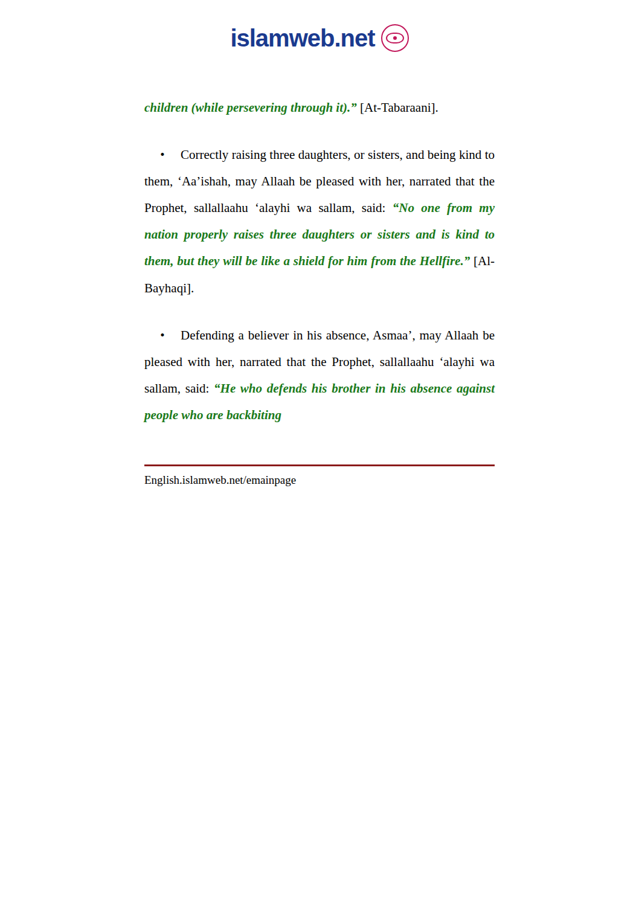islamweb. net
children (while persevering through it).” [At-Tabaraani].
•Correctly raising three daughters, or sisters, and being kind to them, ‘Aa’ishah, may Allaah be pleased with her, narrated that the Prophet, sallallaahu ‘alayhi wa sallam, said: “No one from my nation properly raises three daughters or sisters and is kind to them, but they will be like a shield for him from the Hellfire.” [Al-Bayhaqi].
•Defending a believer in his absence, Asmaa’, may Allaah be pleased with her, narrated that the Prophet, sallallaahu ‘alayhi wa sallam, said: “He who defends his brother in his absence against people who are backbiting
English.islamweb.net/emainpage